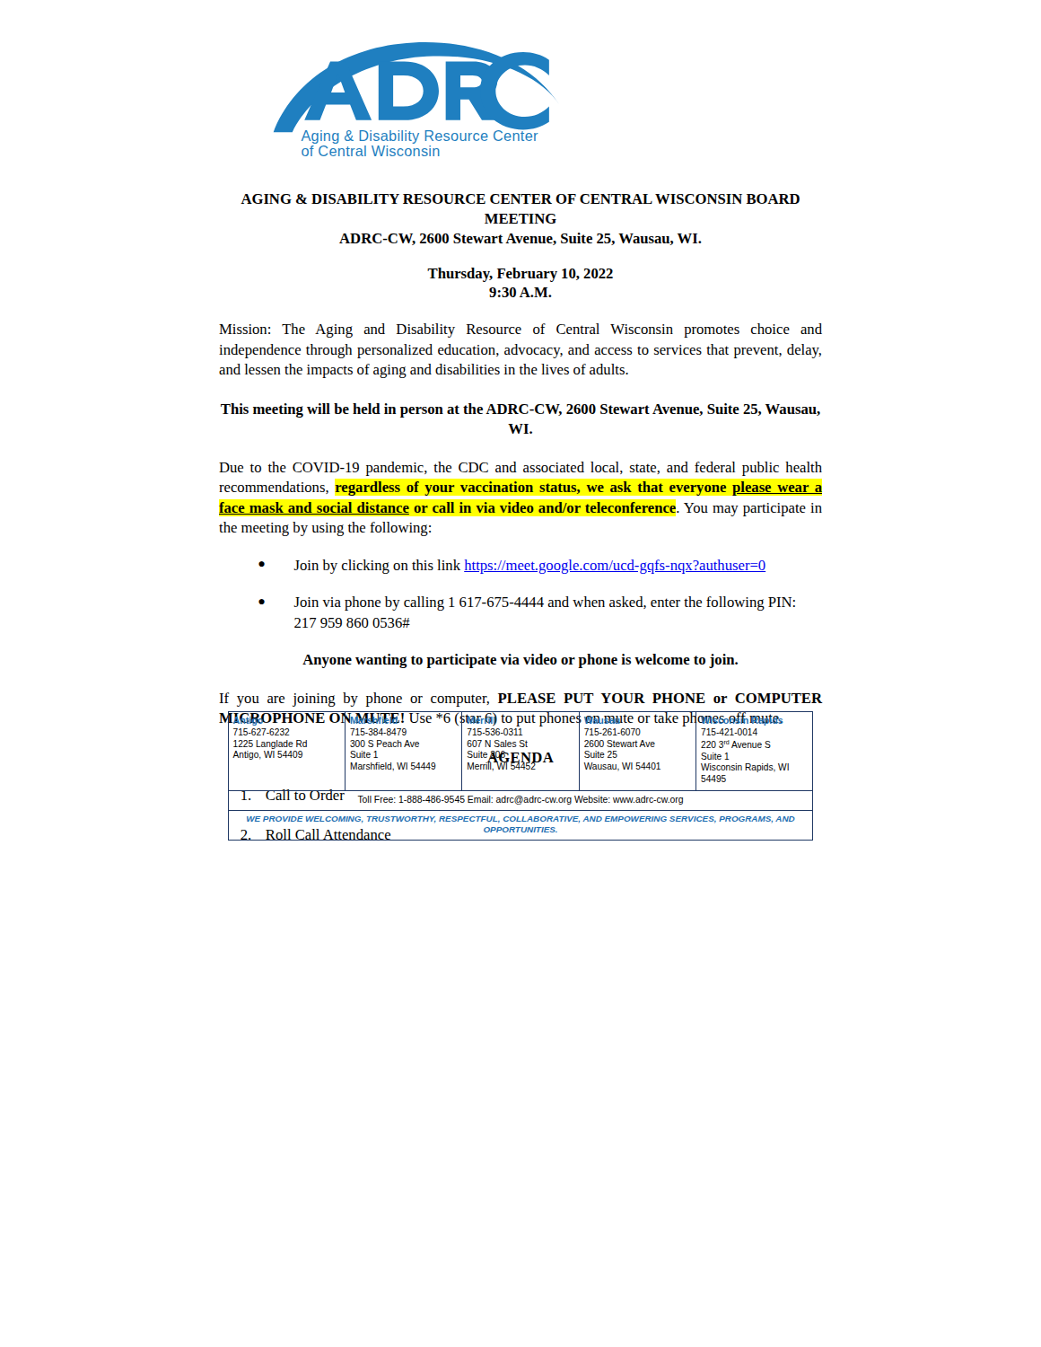Aging & Disability Resource Center of Central Wisconsin
AGING & DISABILITY RESOURCE CENTER OF CENTRAL WISCONSIN BOARD MEETING
ADRC-CW, 2600 Stewart Avenue, Suite 25, Wausau, WI.
Thursday, February 10, 2022
9:30 A.M.
Mission: The Aging and Disability Resource of Central Wisconsin promotes choice and independence through personalized education, advocacy, and access to services that prevent, delay, and lessen the impacts of aging and disabilities in the lives of adults.
This meeting will be held in person at the ADRC-CW, 2600 Stewart Avenue, Suite 25, Wausau, WI.
Due to the COVID-19 pandemic, the CDC and associated local, state, and federal public health recommendations, regardless of your vaccination status, we ask that everyone please wear a face mask and social distance or call in via video and/or teleconference. You may participate in the meeting by using the following:
Join by clicking on this link https://meet.google.com/ucd-gqfs-nqx?authuser=0
Join via phone by calling 1 617-675-4444 and when asked, enter the following PIN: 217 959 860 0536#
Anyone wanting to participate via video or phone is welcome to join.
If you are joining by phone or computer, PLEASE PUT YOUR PHONE or COMPUTER MICROPHONE ON MUTE! Use *6 (star 6) to put phones on mute or take phones off mute.
AGENDA
Call to Order
Roll Call Attendance
| Antigo 715-627-6232 1225 Langlade Rd Antigo, WI 54409 | Marshfield 715-384-8479 300 S Peach Ave Suite 1 Marshfield, WI 54449 | Merrill 715-536-0311 607 N Sales St Suite 206 Merrill, WI 54452 | Wausau 715-261-6070 2600 Stewart Ave Suite 25 Wausau, WI 54401 | Wisconsin Rapids 715-421-0014 220 3 rd Avenue S Suite 1 Wisconsin Rapids, WI 54495 |
| Toll Free: 1-888-486-9545 Email: adrc@adrc-cw.org Website: www.adrc-cw.org |
| WE PROVIDE WELCOMING, TRUSTWORTHY, RESPECTFUL, COLLABORATIVE, AND EMPOWERING SERVICES, PROGRAMS, AND OPPORTUNITIES. |